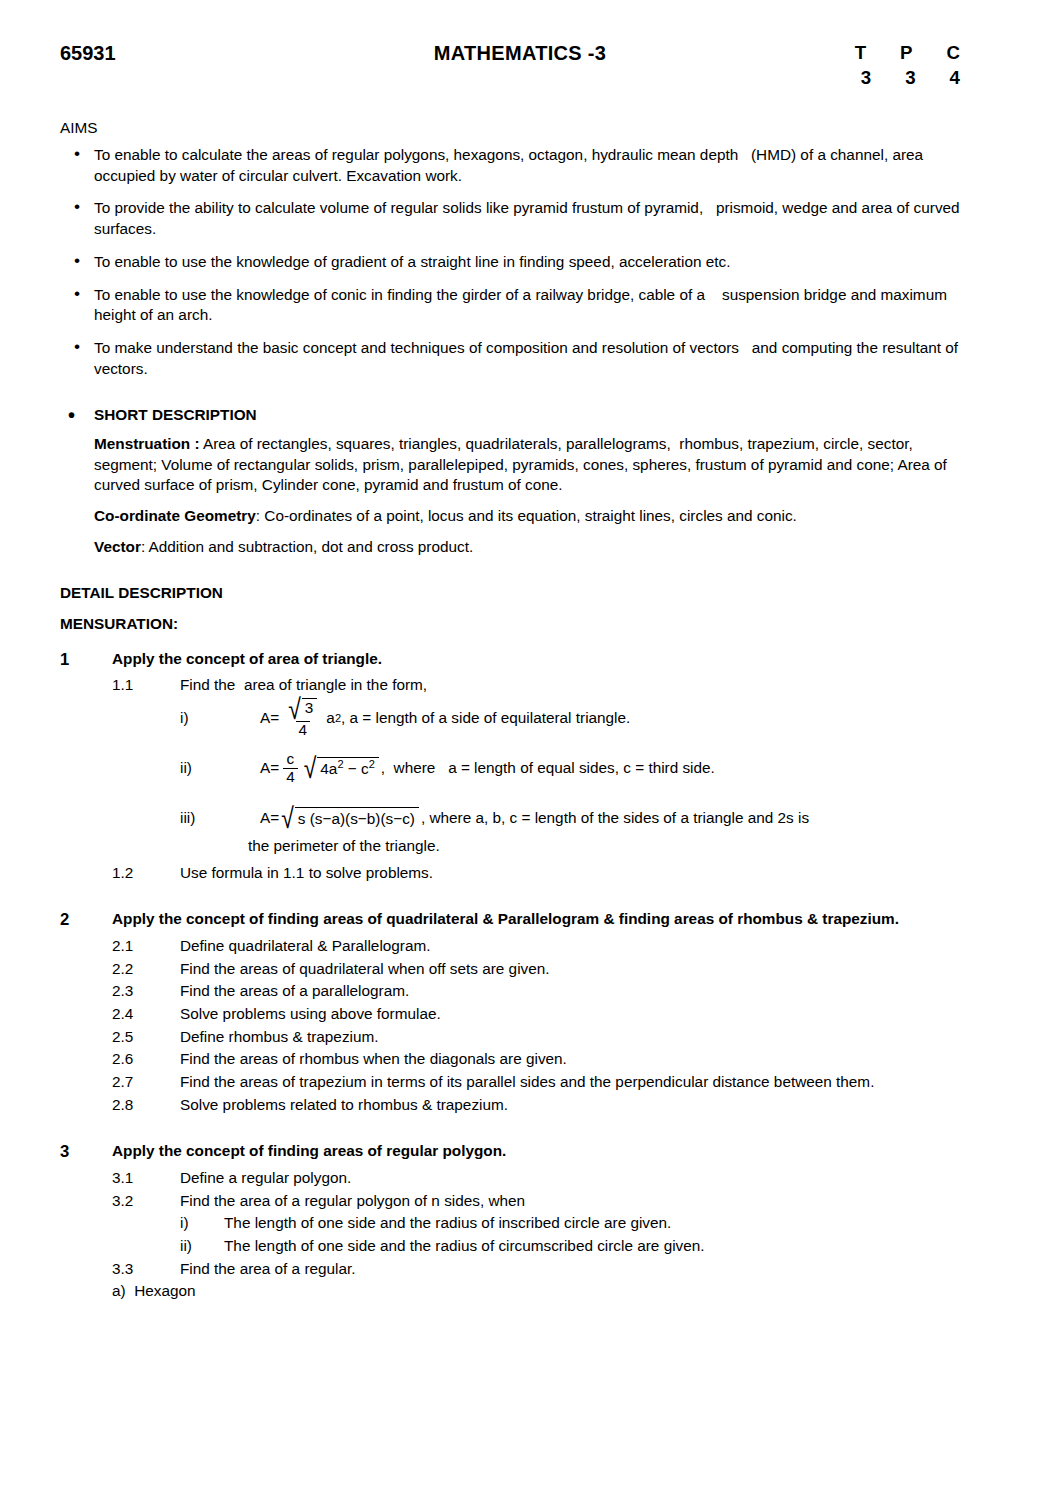65931
MATHEMATICS -3
TPC
334
AIMS
To enable to calculate the areas of regular polygons, hexagons, octagon, hydraulic mean depth (HMD) of a channel, area occupied by water of circular culvert. Excavation work.
To provide the ability to calculate volume of regular solids like pyramid frustum of pyramid, prismoid, wedge and area of curved surfaces.
To enable to use the knowledge of gradient of a straight line in finding speed, acceleration etc.
To enable to use the knowledge of conic in finding the girder of a railway bridge, cable of a suspension bridge and maximum height of an arch.
To make understand the basic concept and techniques of composition and resolution of vectors and computing the resultant of vectors.
SHORT DESCRIPTION
Menstruation : Area of rectangles, squares, triangles, quadrilaterals, parallelograms, rhombus, trapezium, circle, sector, segment; Volume of rectangular solids, prism, parallelepiped, pyramids, cones, spheres, frustum of pyramid and cone; Area of curved surface of prism, Cylinder cone, pyramid and frustum of cone.
Co-ordinate Geometry: Co-ordinates of a point, locus and its equation, straight lines, circles and conic.
Vector: Addition and subtraction, dot and cross product.
DETAIL DESCRIPTION
MENSURATION:
1
Apply the concept of area of triangle.
1.1
Find the area of triangle in the form,
i)
A= √3 4 a2, a = length of a side of equilateral triangle.
ii)
A= c 4 √4a2 − c2 , where a = length of equal sides, c = third side.
iii)
A=√s (s−a)(s−b)(s−c), where a, b, c = length of the sides of a triangle and 2s is
the perimeter of the triangle.
1.2
Use formula in 1.1 to solve problems.
2
Apply the concept of finding areas of quadrilateral & Parallelogram & finding areas of rhombus & trapezium.
2.1
Define quadrilateral & Parallelogram.
2.2
Find the areas of quadrilateral when off sets are given.
2.3
Find the areas of a parallelogram.
2.4
Solve problems using above formulae.
2.5
Define rhombus & trapezium.
2.6
Find the areas of rhombus when the diagonals are given.
2.7
Find the areas of trapezium in terms of its parallel sides and the perpendicular distance between them.
2.8
Solve problems related to rhombus & trapezium.
3
Apply the concept of finding areas of regular polygon.
3.1
Define a regular polygon.
3.2
Find the area of a regular polygon of n sides, when
i)
The length of one side and the radius of inscribed circle are given.
ii)
The length of one side and the radius of circumscribed circle are given.
3.3
Find the area of a regular.
a) Hexagon